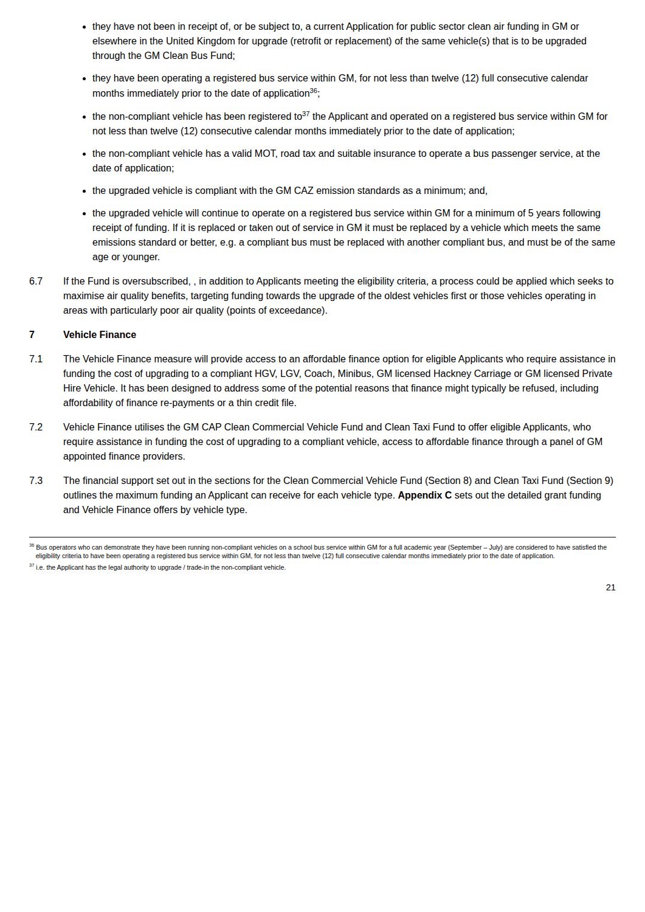they have not been in receipt of, or be subject to, a current Application for public sector clean air funding in GM or elsewhere in the United Kingdom for upgrade (retrofit or replacement) of the same vehicle(s) that is to be upgraded through the GM Clean Bus Fund;
they have been operating a registered bus service within GM, for not less than twelve (12) full consecutive calendar months immediately prior to the date of application36;
the non-compliant vehicle has been registered to37 the Applicant and operated on a registered bus service within GM for not less than twelve (12) consecutive calendar months immediately prior to the date of application;
the non-compliant vehicle has a valid MOT, road tax and suitable insurance to operate a bus passenger service, at the date of application;
the upgraded vehicle is compliant with the GM CAZ emission standards as a minimum; and,
the upgraded vehicle will continue to operate on a registered bus service within GM for a minimum of 5 years following receipt of funding. If it is replaced or taken out of service in GM it must be replaced by a vehicle which meets the same emissions standard or better, e.g. a compliant bus must be replaced with another compliant bus, and must be of the same age or younger.
6.7
If the Fund is oversubscribed, , in addition to Applicants meeting the eligibility criteria, a process could be applied which seeks to maximise air quality benefits, targeting funding towards the upgrade of the oldest vehicles first or those vehicles operating in areas with particularly poor air quality (points of exceedance).
7
Vehicle Finance
7.1
The Vehicle Finance measure will provide access to an affordable finance option for eligible Applicants who require assistance in funding the cost of upgrading to a compliant HGV, LGV, Coach, Minibus, GM licensed Hackney Carriage or GM licensed Private Hire Vehicle. It has been designed to address some of the potential reasons that finance might typically be refused, including affordability of finance re-payments or a thin credit file.
7.2
Vehicle Finance utilises the GM CAP Clean Commercial Vehicle Fund and Clean Taxi Fund to offer eligible Applicants, who require assistance in funding the cost of upgrading to a compliant vehicle, access to affordable finance through a panel of GM appointed finance providers.
7.3
The financial support set out in the sections for the Clean Commercial Vehicle Fund (Section 8) and Clean Taxi Fund (Section 9) outlines the maximum funding an Applicant can receive for each vehicle type. Appendix C sets out the detailed grant funding and Vehicle Finance offers by vehicle type.
36 Bus operators who can demonstrate they have been running non-compliant vehicles on a school bus service within GM for a full academic year (September – July) are considered to have satisfied the eligibility criteria to have been operating a registered bus service within GM, for not less than twelve (12) full consecutive calendar months immediately prior to the date of application.
37 i.e. the Applicant has the legal authority to upgrade / trade-in the non-compliant vehicle.
21